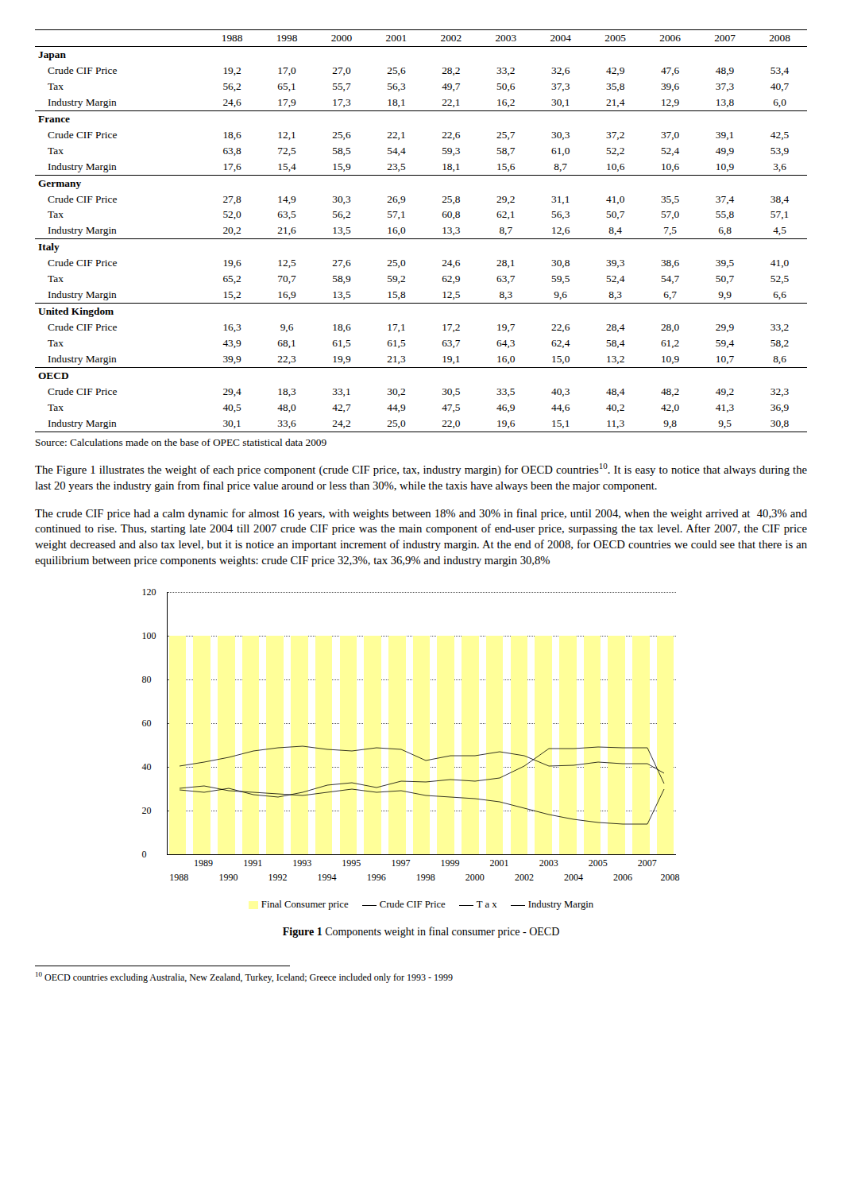| | 1988 | 1998 | 2000 | 2001 | 2002 | 2003 | 2004 | 2005 | 2006 | 2007 | 2008 |
| --- | --- | --- | --- | --- | --- | --- | --- | --- | --- | --- | --- |
| Japan | |
| Crude CIF Price | 19,2 | 17,0 | 27,0 | 25,6 | 28,2 | 33,2 | 32,6 | 42,9 | 47,6 | 48,9 | 53,4 |
| Tax | 56,2 | 65,1 | 55,7 | 56,3 | 49,7 | 50,6 | 37,3 | 35,8 | 39,6 | 37,3 | 40,7 |
| Industry Margin | 24,6 | 17,9 | 17,3 | 18,1 | 22,1 | 16,2 | 30,1 | 21,4 | 12,9 | 13,8 | 6,0 |
| France | |
| Crude CIF Price | 18,6 | 12,1 | 25,6 | 22,1 | 22,6 | 25,7 | 30,3 | 37,2 | 37,0 | 39,1 | 42,5 |
| Tax | 63,8 | 72,5 | 58,5 | 54,4 | 59,3 | 58,7 | 61,0 | 52,2 | 52,4 | 49,9 | 53,9 |
| Industry Margin | 17,6 | 15,4 | 15,9 | 23,5 | 18,1 | 15,6 | 8,7 | 10,6 | 10,6 | 10,9 | 3,6 |
| Germany | |
| Crude CIF Price | 27,8 | 14,9 | 30,3 | 26,9 | 25,8 | 29,2 | 31,1 | 41,0 | 35,5 | 37,4 | 38,4 |
| Tax | 52,0 | 63,5 | 56,2 | 57,1 | 60,8 | 62,1 | 56,3 | 50,7 | 57,0 | 55,8 | 57,1 |
| Industry Margin | 20,2 | 21,6 | 13,5 | 16,0 | 13,3 | 8,7 | 12,6 | 8,4 | 7,5 | 6,8 | 4,5 |
| Italy | |
| Crude CIF Price | 19,6 | 12,5 | 27,6 | 25,0 | 24,6 | 28,1 | 30,8 | 39,3 | 38,6 | 39,5 | 41,0 |
| Tax | 65,2 | 70,7 | 58,9 | 59,2 | 62,9 | 63,7 | 59,5 | 52,4 | 54,7 | 50,7 | 52,5 |
| Industry Margin | 15,2 | 16,9 | 13,5 | 15,8 | 12,5 | 8,3 | 9,6 | 8,3 | 6,7 | 9,9 | 6,6 |
| United Kingdom | |
| Crude CIF Price | 16,3 | 9,6 | 18,6 | 17,1 | 17,2 | 19,7 | 22,6 | 28,4 | 28,0 | 29,9 | 33,2 |
| Tax | 43,9 | 68,1 | 61,5 | 61,5 | 63,7 | 64,3 | 62,4 | 58,4 | 61,2 | 59,4 | 58,2 |
| Industry Margin | 39,9 | 22,3 | 19,9 | 21,3 | 19,1 | 16,0 | 15,0 | 13,2 | 10,9 | 10,7 | 8,6 |
| OECD | |
| Crude CIF Price | 29,4 | 18,3 | 33,1 | 30,2 | 30,5 | 33,5 | 40,3 | 48,4 | 48,2 | 49,2 | 32,3 |
| Tax | 40,5 | 48,0 | 42,7 | 44,9 | 47,5 | 46,9 | 44,6 | 40,2 | 42,0 | 41,3 | 36,9 |
| Industry Margin | 30,1 | 33,6 | 24,2 | 25,0 | 22,0 | 19,6 | 15,1 | 11,3 | 9,8 | 9,5 | 30,8 |
Source: Calculations made on the base of OPEC statistical data 2009
The Figure 1 illustrates the weight of each price component (crude CIF price, tax, industry margin) for OECD countries10. It is easy to notice that always during the last 20 years the industry gain from final price value around or less than 30%, while the taxis have always been the major component.
The crude CIF price had a calm dynamic for almost 16 years, with weights between 18% and 30% in final price, until 2004, when the weight arrived at 40,3% and continued to rise. Thus, starting late 2004 till 2007 crude CIF price was the main component of end-user price, surpassing the tax level. After 2007, the CIF price weight decreased and also tax level, but it is notice an important increment of industry margin. At the end of 2008, for OECD countries we could see that there is an equilibrium between price components weights: crude CIF price 32,3%, tax 36,9% and industry margin 30,8%
120
100
80
60
40
20
0
1989 1991 1993 1995 1997 1999 2001 2003 2005 2007 1988 1990 1992 1994 1996 1998 2000 2002 2004 2006 2008
Final Consumer price Crude CIF Price T a x Industry Margin
Figure 1 Components weight in final consumer price - OECD
10 OECD countries excluding Australia, New Zealand, Turkey, Iceland; Greece included only for 1993 - 1999